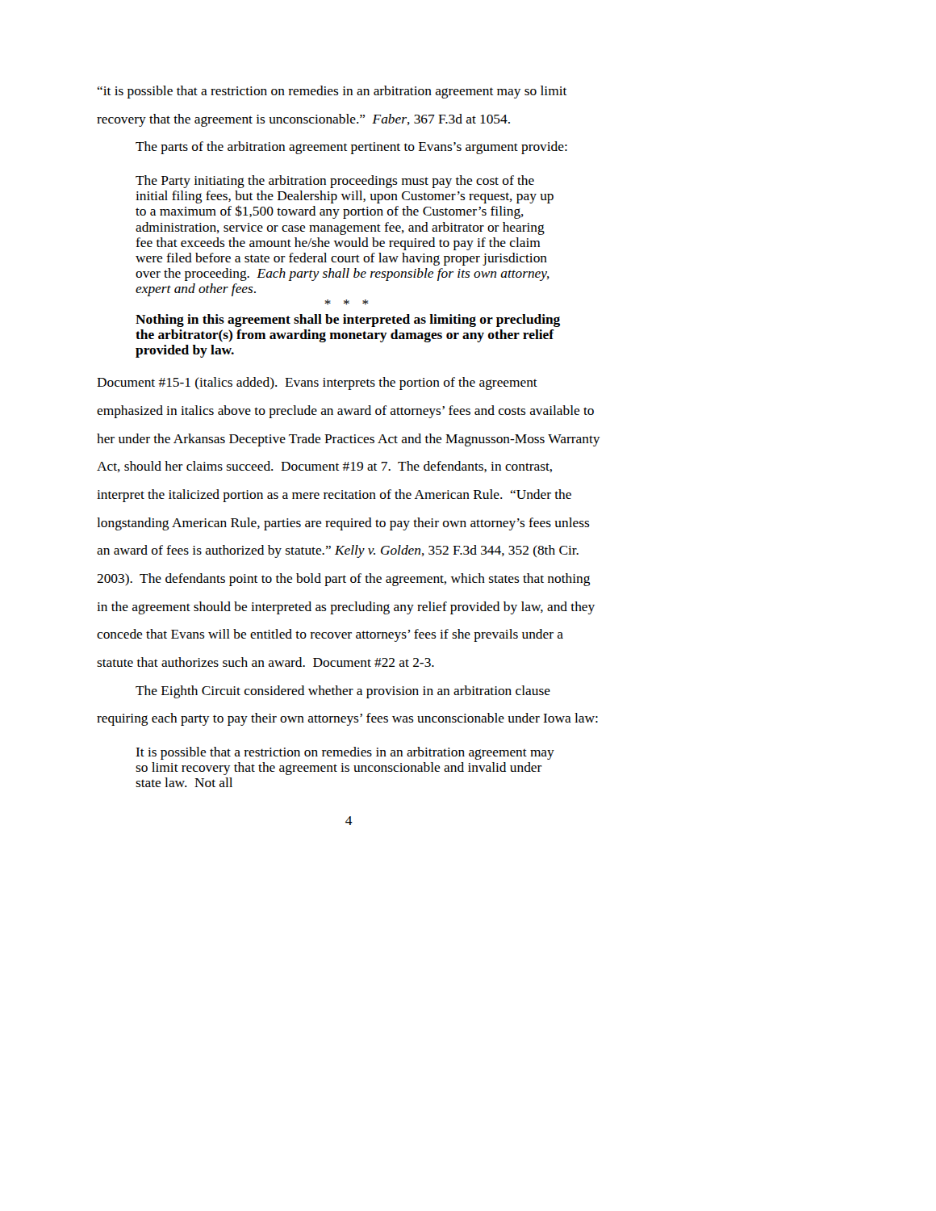“it is possible that a restriction on remedies in an arbitration agreement may so limit recovery that the agreement is unconscionable.” Faber, 367 F.3d at 1054.
The parts of the arbitration agreement pertinent to Evans’s argument provide:
The Party initiating the arbitration proceedings must pay the cost of the initial filing fees, but the Dealership will, upon Customer’s request, pay up to a maximum of $1,500 toward any portion of the Customer’s filing, administration, service or case management fee, and arbitrator or hearing fee that exceeds the amount he/she would be required to pay if the claim were filed before a state or federal court of law having proper jurisdiction over the proceeding. Each party shall be responsible for its own attorney, expert and other fees.
* * *
Nothing in this agreement shall be interpreted as limiting or precluding the arbitrator(s) from awarding monetary damages or any other relief provided by law.
Document #15-1 (italics added). Evans interprets the portion of the agreement emphasized in italics above to preclude an award of attorneys’ fees and costs available to her under the Arkansas Deceptive Trade Practices Act and the Magnusson-Moss Warranty Act, should her claims succeed. Document #19 at 7. The defendants, in contrast, interpret the italicized portion as a mere recitation of the American Rule. “Under the longstanding American Rule, parties are required to pay their own attorney’s fees unless an award of fees is authorized by statute.” Kelly v. Golden, 352 F.3d 344, 352 (8th Cir. 2003). The defendants point to the bold part of the agreement, which states that nothing in the agreement should be interpreted as precluding any relief provided by law, and they concede that Evans will be entitled to recover attorneys’ fees if she prevails under a statute that authorizes such an award. Document #22 at 2-3.
The Eighth Circuit considered whether a provision in an arbitration clause requiring each party to pay their own attorneys’ fees was unconscionable under Iowa law:
It is possible that a restriction on remedies in an arbitration agreement may so limit recovery that the agreement is unconscionable and invalid under state law. Not all
4